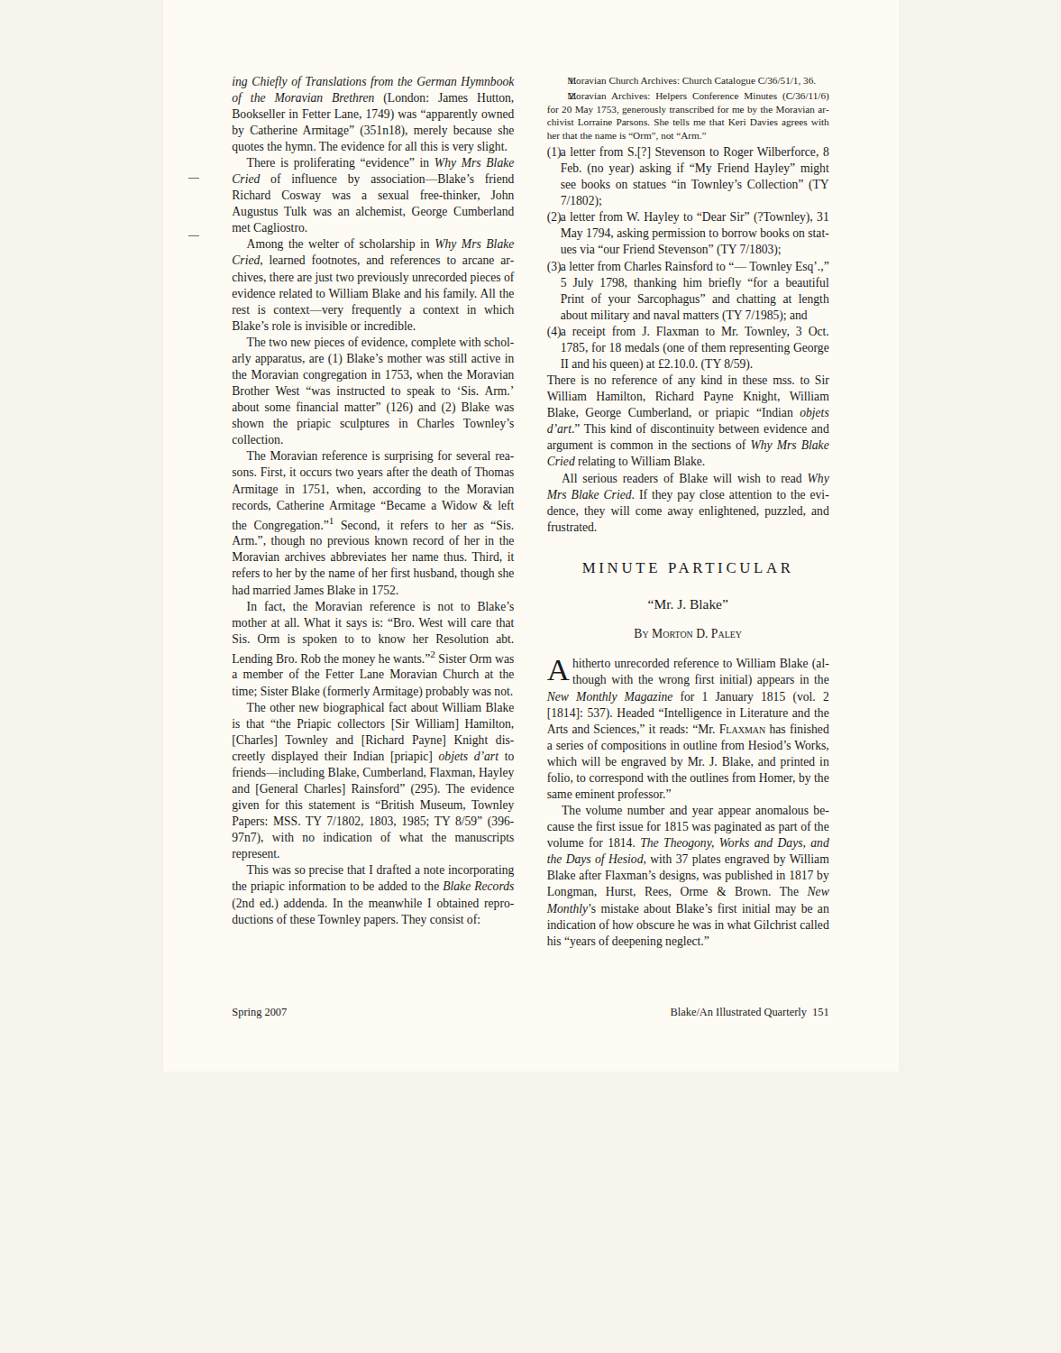ing Chiefly of Translations from the German Hymnbook of the Moravian Brethren (London: James Hutton, Bookseller in Fetter Lane, 1749) was “apparently owned by Catherine Armitage” (351n18), merely because she quotes the hymn. The evidence for all this is very slight.
There is proliferating “evidence” in Why Mrs Blake Cried of influence by association—Blake’s friend Richard Cosway was a sexual free-thinker, John Augustus Tulk was an alchemist, George Cumberland met Cagliostro.
Among the welter of scholarship in Why Mrs Blake Cried, learned footnotes, and references to arcane archives, there are just two previously unrecorded pieces of evidence related to William Blake and his family. All the rest is context—very frequently a context in which Blake’s role is invisible or incredible.
The two new pieces of evidence, complete with scholarly apparatus, are (1) Blake’s mother was still active in the Moravian congregation in 1753, when the Moravian Brother West “was instructed to speak to ‘Sis. Arm.’ about some financial matter” (126) and (2) Blake was shown the priapic sculptures in Charles Townley’s collection.
The Moravian reference is surprising for several reasons. First, it occurs two years after the death of Thomas Armitage in 1751, when, according to the Moravian records, Catherine Armitage “Became a Widow & left the Congregation.”1 Second, it refers to her as “Sis. Arm.”, though no previous known record of her in the Moravian archives abbreviates her name thus. Third, it refers to her by the name of her first husband, though she had married James Blake in 1752.
In fact, the Moravian reference is not to Blake’s mother at all. What it says is: “Bro. West will care that Sis. Orm is spoken to to know her Resolution abt. Lending Bro. Rob the money he wants.”2 Sister Orm was a member of the Fetter Lane Moravian Church at the time; Sister Blake (formerly Armitage) probably was not.
The other new biographical fact about William Blake is that “the Priapic collectors [Sir William] Hamilton, [Charles] Townley and [Richard Payne] Knight discreetly displayed their Indian [priapic] objets d’art to friends—including Blake, Cumberland, Flaxman, Hayley and [General Charles] Rainsford” (295). The evidence given for this statement is “British Museum, Townley Papers: MSS. TY 7/1802, 1803, 1985; TY 8/59” (396-97n7), with no indication of what the manuscripts represent.
This was so precise that I drafted a note incorporating the priapic information to be added to the Blake Records (2nd ed.) addenda. In the meanwhile I obtained reproductions of these Townley papers. They consist of:
1. Moravian Church Archives: Church Catalogue C/36/51/1, 36.
2. Moravian Archives: Helpers Conference Minutes (C/36/11/6) for 20 May 1753, generously transcribed for me by the Moravian archivist Lorraine Parsons. She tells me that Keri Davies agrees with her that the name is “Orm”, not “Arm.”
(1) a letter from S.[?] Stevenson to Roger Wilberforce, 8 Feb. (no year) asking if “My Friend Hayley” might see books on statues “in Townley’s Collection” (TY 7/1802);
(2) a letter from W. Hayley to “Dear Sir” (?Townley), 31 May 1794, asking permission to borrow books on statues via “our Friend Stevenson” (TY 7/1803);
(3) a letter from Charles Rainsford to “— Townley Esq’.,” 5 July 1798, thanking him briefly “for a beautiful Print of your Sarcophagus” and chatting at length about military and naval matters (TY 7/1985); and
(4) a receipt from J. Flaxman to Mr. Townley, 3 Oct. 1785, for 18 medals (one of them representing George II and his queen) at £2.10.0. (TY 8/59).
There is no reference of any kind in these mss. to Sir William Hamilton, Richard Payne Knight, William Blake, George Cumberland, or priapic “Indian objets d’art.” This kind of discontinuity between evidence and argument is common in the sections of Why Mrs Blake Cried relating to William Blake.
All serious readers of Blake will wish to read Why Mrs Blake Cried. If they pay close attention to the evidence, they will come away enlightened, puzzled, and frustrated.
MINUTE PARTICULAR
“Mr. J. Blake”
By Morton D. Paley
A hitherto unrecorded reference to William Blake (although with the wrong first initial) appears in the New Monthly Magazine for 1 January 1815 (vol. 2 [1814]: 537). Headed “Intelligence in Literature and the Arts and Sciences,” it reads: “Mr. Flaxman has finished a series of compositions in outline from Hesiod’s Works, which will be engraved by Mr. J. Blake, and printed in folio, to correspond with the outlines from Homer, by the same eminent professor.”
The volume number and year appear anomalous because the first issue for 1815 was paginated as part of the volume for 1814. The Theogony, Works and Days, and the Days of Hesiod, with 37 plates engraved by William Blake after Flaxman’s designs, was published in 1817 by Longman, Hurst, Rees, Orme & Brown. The New Monthly’s mistake about Blake’s first initial may be an indication of how obscure he was in what Gilchrist called his “years of deepening neglect.”
Spring 2007
Blake/An Illustrated Quarterly 151